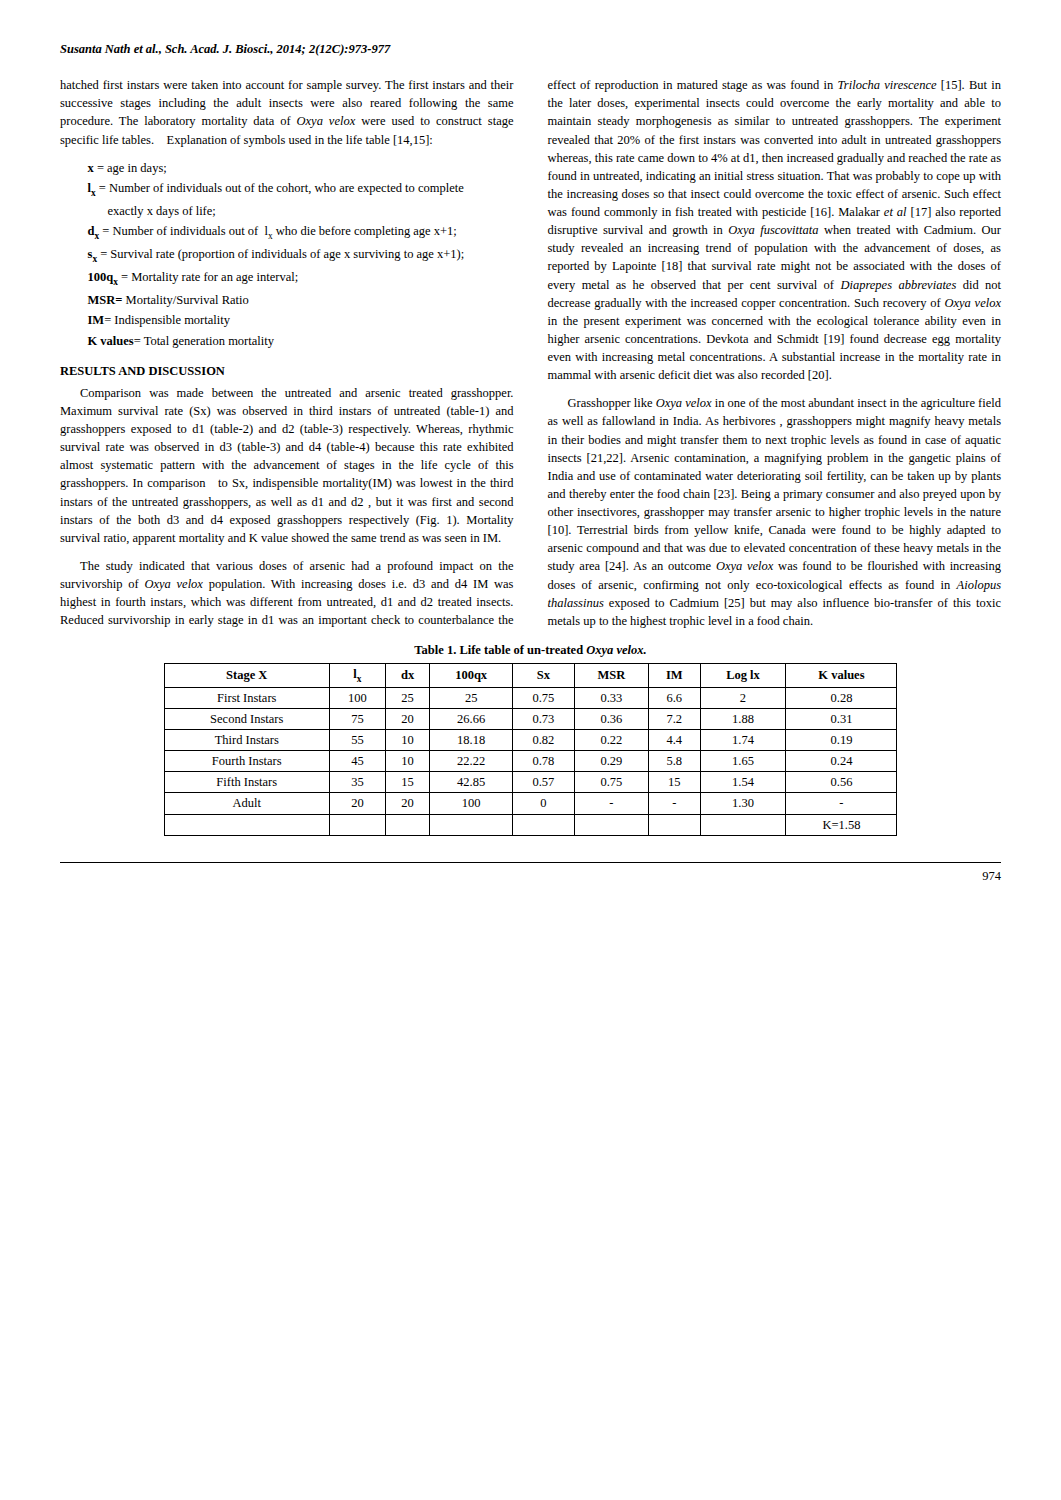Susanta Nath et al., Sch. Acad. J. Biosci., 2014; 2(12C):973-977
hatched first instars were taken into account for sample survey. The first instars and their successive stages including the adult insects were also reared following the same procedure. The laboratory mortality data of Oxya velox were used to construct stage specific life tables. Explanation of symbols used in the life table [14,15]:
x = age in days;
lx = Number of individuals out of the cohort, who are expected to complete
exactly x days of life;
dx = Number of individuals out of lx who die before completing age x+1;
sx = Survival rate (proportion of individuals of age x surviving to age x+1);
100qx = Mortality rate for an age interval;
MSR= Mortality/Survival Ratio
IM= Indispensible mortality
K values= Total generation mortality
Results and Discussion
Comparison was made between the untreated and arsenic treated grasshopper. Maximum survival rate (Sx) was observed in third instars of untreated (table-1) and grasshoppers exposed to d1 (table-2) and d2 (table-3) respectively. Whereas, rhythmic survival rate was observed in d3 (table-3) and d4 (table-4) because this rate exhibited almost systematic pattern with the advancement of stages in the life cycle of this grasshoppers. In comparison to Sx, indispensible mortality(IM) was lowest in the third instars of the untreated grasshoppers, as well as d1 and d2 , but it was first and second instars of the both d3 and d4 exposed grasshoppers respectively (Fig. 1). Mortality survival ratio, apparent mortality and K value showed the same trend as was seen in IM.
The study indicated that various doses of arsenic had a profound impact on the survivorship of Oxya velox population. With increasing doses i.e. d3 and d4 IM was highest in fourth instars, which was different from untreated, d1 and d2 treated insects. Reduced survivorship in early stage in d1 was an important check to counterbalance the effect of reproduction in matured stage as was found in Trilocha virescence [15]. But in the later doses, experimental insects could overcome the early mortality and able to maintain steady morphogenesis as similar to untreated grasshoppers. The experiment revealed that 20% of the first instars was converted into adult in untreated grasshoppers whereas, this rate came down to 4% at d1, then increased gradually and reached the rate as found in untreated, indicating an initial stress situation. That was probably to cope up with the increasing doses so that insect could overcome the toxic effect of arsenic. Such effect was found commonly in fish treated with pesticide [16]. Malakar et al [17] also reported disruptive survival and growth in Oxya fuscovittata when treated with Cadmium. Our study revealed an increasing trend of population with the advancement of doses, as reported by Lapointe [18] that survival rate might not be associated with the doses of every metal as he observed that per cent survival of Diaprepes abbreviates did not decrease gradually with the increased copper concentration. Such recovery of Oxya velox in the present experiment was concerned with the ecological tolerance ability even in higher arsenic concentrations. Devkota and Schmidt [19] found decrease egg mortality even with increasing metal concentrations. A substantial increase in the mortality rate in mammal with arsenic deficit diet was also recorded [20].
Grasshopper like Oxya velox in one of the most abundant insect in the agriculture field as well as fallowland in India. As herbivores , grasshoppers might magnify heavy metals in their bodies and might transfer them to next trophic levels as found in case of aquatic insects [21,22]. Arsenic contamination, a magnifying problem in the gangetic plains of India and use of contaminated water deteriorating soil fertility, can be taken up by plants and thereby enter the food chain [23]. Being a primary consumer and also preyed upon by other insectivores, grasshopper may transfer arsenic to higher trophic levels in the nature [10]. Terrestrial birds from yellow knife, Canada were found to be highly adapted to arsenic compound and that was due to elevated concentration of these heavy metals in the study area [24]. As an outcome Oxya velox was found to be flourished with increasing doses of arsenic, confirming not only eco-toxicological effects as found in Aiolopus thalassinus exposed to Cadmium [25] but may also influence bio-transfer of this toxic metals up to the highest trophic level in a food chain.
Table 1. Life table of un-treated Oxya velox.
| Stage X | l x | dx | 100qx | Sx | MSR | IM | Log lx | K values |
| --- | --- | --- | --- | --- | --- | --- | --- | --- |
| First Instars | 100 | 25 | 25 | 0.75 | 0.33 | 6.6 | 2 | 0.28 |
| Second Instars | 75 | 20 | 26.66 | 0.73 | 0.36 | 7.2 | 1.88 | 0.31 |
| Third Instars | 55 | 10 | 18.18 | 0.82 | 0.22 | 4.4 | 1.74 | 0.19 |
| Fourth Instars | 45 | 10 | 22.22 | 0.78 | 0.29 | 5.8 | 1.65 | 0.24 |
| Fifth Instars | 35 | 15 | 42.85 | 0.57 | 0.75 | 15 | 1.54 | 0.56 |
| Adult | 20 | 20 | 100 | 0 | - | - | 1.30 | - |
| | | | | | | | | K=1.58 |
974